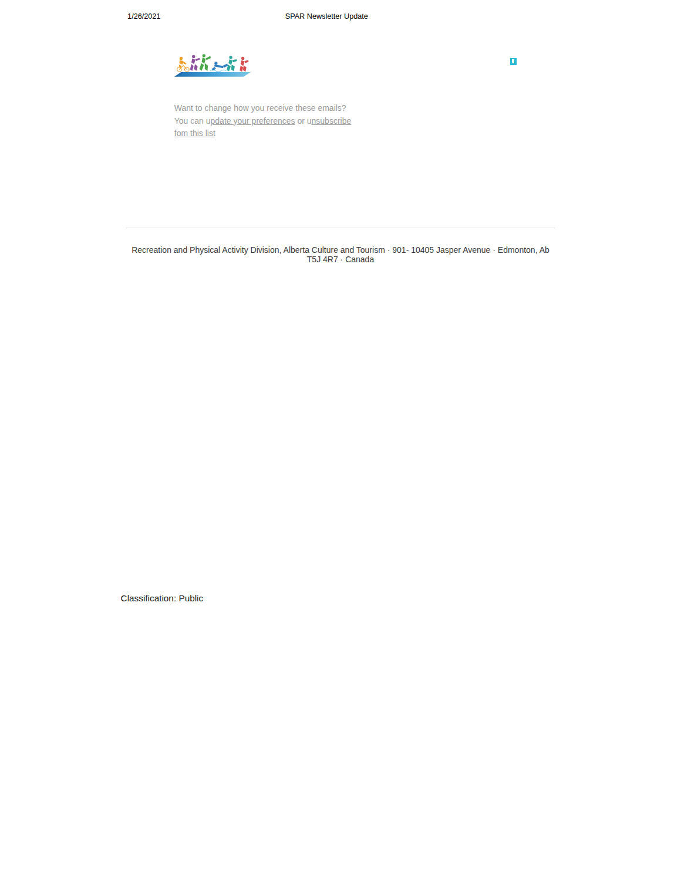1/26/2021 SPAR Newsletter Update
Want to change how you receive these emails?
You can update your preferences or unsubscribe
fom this list
Recreation and Physical Activity Division, Alberta Culture and Tourism · 901- 10405 Jasper Avenue · Edmonton, Ab T5J 4R7 · Canada
Classification: Public